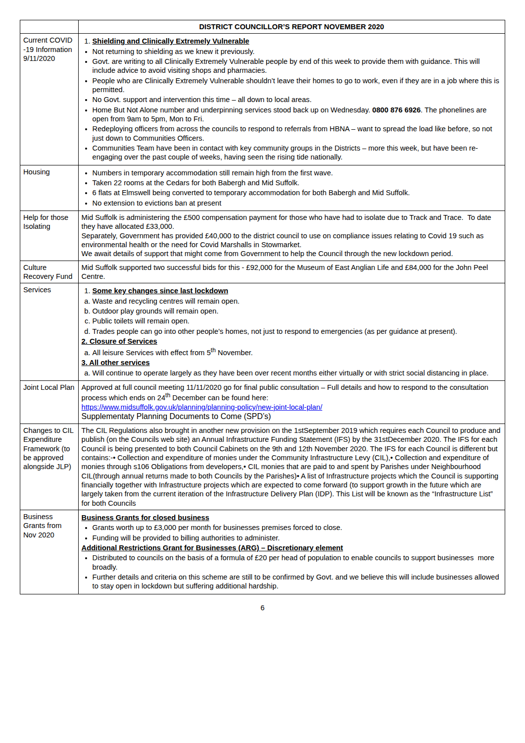| | DISTRICT COUNCILLOR’S REPORT NOVEMBER 2020 |
| Current COVID -19 Information 9/11/2020 | Shielding and Clinically Extremely Vulnerable Not returning to shielding as we knew it previously. Govt. are writing to all Clinically Extremely Vulnerable people by end of this week to provide them with guidance. This will include advice to avoid visiting shops and pharmacies. People who are Clinically Extremely Vulnerable shouldn’t leave their homes to go to work, even if they are in a job where this is permitted. No Govt. support and intervention this time – all down to local areas. Home But Not Alone number and underpinning services stood back up on Wednesday. 0800 876 6926 . The phonelines are open from 9am to 5pm, Mon to Fri. Redeploying officers from across the councils to respond to referrals from HBNA – want to spread the load like before, so not just down to Communities Officers. Communities Team have been in contact with key community groups in the Districts – more this week, but have been re-engaging over the past couple of weeks, having seen the rising tide nationally. |
| Housing | Numbers in temporary accommodation still remain high from the first wave. Taken 22 rooms at the Cedars for both Babergh and Mid Suffolk. 6 flats at Elmswell being converted to temporary accommodation for both Babergh and Mid Suffolk. No extension to evictions ban at present |
| Help for those Isolating | Mid Suffolk is administering the £500 compensation payment for those who have had to isolate due to Track and Trace. To date they have allocated £33,000. Separately, Government has provided £40,000 to the district council to use on compliance issues relating to Covid 19 such as environmental health or the need for Covid Marshalls in Stowmarket. We await details of support that might come from Government to help the Council through the new lockdown period. |
| Culture Recovery Fund | Mid Suffolk supported two successful bids for this - £92,000 for the Museum of East Anglian Life and £84,000 for the John Peel Centre. |
| Services | Some key changes since last lockdown Waste and recycling centres will remain open. Outdoor play grounds will remain open. Public toilets will remain open. Trades people can go into other people’s homes, not just to respond to emergencies (as per guidance at present). 2. Closure of Services All leisure Services with effect from 5 th November. 3. All other services Will continue to operate largely as they have been over recent months either virtually or with strict social distancing in place. |
| Joint Local Plan | Approved at full council meeting 11/11/2020 go for final public consultation – Full details and how to respond to the consultation process which ends on 24 th December can be found here: https://www.midsuffolk.gov.uk/planning/planning-policy/new-joint-local-plan/ Supplementaty Planning Documents to Come (SPD’s) |
| Changes to CIL Expenditure Framework (to be approved alongside JLP) | The CIL Regulations also brought in another new provision on the 1stSeptember 2019 which requires each Council to produce and publish (on the Councils web site) an Annual Infrastructure Funding Statement (IFS) by the 31stDecember 2020. The IFS for each Council is being presented to both Council Cabinets on the 9th and 12th November 2020. The IFS for each Council is different but contains:-• Collection and expenditure of monies under the Community Infrastructure Levy (CIL),• Collection and expenditure of monies through s106 Obligations from developers,• CIL monies that are paid to and spent by Parishes under Neighbourhood CIL(through annual returns made to both Councils by the Parishes)• A list of Infrastructure projects which the Council is supporting financially together with Infrastructure projects which are expected to come forward (to support growth in the future which are largely taken from the current iteration of the Infrastructure Delivery Plan (IDP). This List will be known as the “Infrastructure List” for both Councils |
| Business Grants from Nov 2020 | Business Grants for closed business Grants worth up to £3,000 per month for businesses premises forced to close. Funding will be provided to billing authorities to administer. Additional Restrictions Grant for Businesses (ARG) – Discretionary element Distributed to councils on the basis of a formula of £20 per head of population to enable councils to support businesses more broadly. Further details and criteria on this scheme are still to be confirmed by Govt. and we believe this will include businesses allowed to stay open in lockdown but suffering additional hardship. |
6